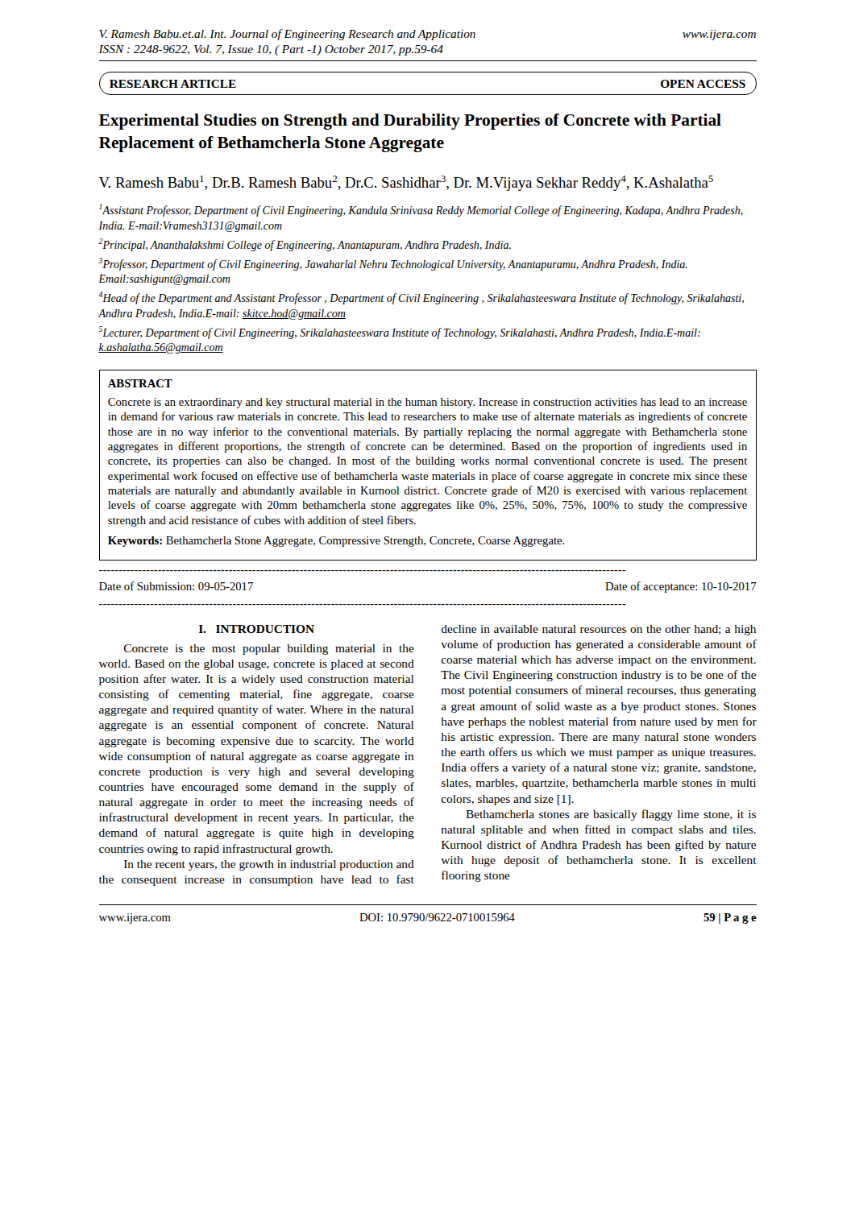www.ijera.com V. Ramesh Babu.et.al. Int. Journal of Engineering Research and Application
ISSN : 2248-9622, Vol. 7, Issue 10, ( Part -1) October 2017, pp.59-64
RESEARCH ARTICLE OPEN ACCESS
Experimental Studies on Strength and Durability Properties of Concrete with Partial Replacement of Bethamcherla Stone Aggregate
V. Ramesh Babu1, Dr.B. Ramesh Babu2, Dr.C. Sashidhar3, Dr. M.Vijaya Sekhar Reddy4, K.Ashalatha5
1Assistant Professor, Department of Civil Engineering, Kandula Srinivasa Reddy Memorial College of Engineering, Kadapa, Andhra Pradesh, India. E-mail:Vramesh3131@gmail.com
2Principal, Ananthalakshmi College of Engineering, Anantapuram, Andhra Pradesh, India.
3Professor, Department of Civil Engineering, Jawaharlal Nehru Technological University, Anantapuramu, Andhra Pradesh, India. Email:sashigunt@gmail.com
4Head of the Department and Assistant Professor , Department of Civil Engineering , Srikalahasteeswara Institute of Technology, Srikalahasti, Andhra Pradesh, India.E-mail: skitce.hod@gmail.com
5Lecturer, Department of Civil Engineering, Srikalahasteeswara Institute of Technology, Srikalahasti, Andhra Pradesh, India.E-mail: k.ashalatha.56@gmail.com
ABSTRACT
Concrete is an extraordinary and key structural material in the human history. Increase in construction activities has lead to an increase in demand for various raw materials in concrete. This lead to researchers to make use of alternate materials as ingredients of concrete those are in no way inferior to the conventional materials. By partially replacing the normal aggregate with Bethamcherla stone aggregates in different proportions, the strength of concrete can be determined. Based on the proportion of ingredients used in concrete, its properties can also be changed. In most of the building works normal conventional concrete is used. The present experimental work focused on effective use of bethamcherla waste materials in place of coarse aggregate in concrete mix since these materials are naturally and abundantly available in Kurnool district. Concrete grade of M20 is exercised with various replacement levels of coarse aggregate with 20mm bethamcherla stone aggregates like 0%, 25%, 50%, 75%, 100% to study the compressive strength and acid resistance of cubes with addition of steel fibers.
Keywords: Bethamcherla Stone Aggregate, Compressive Strength, Concrete, Coarse Aggregate.
--------------------------------------------------------------------------------------------------------------------------------------
Date of Submission: 09-05-2017 Date of acceptance: 10-10-2017
--------------------------------------------------------------------------------------------------------------------------------------
I. INTRODUCTION
Concrete is the most popular building material in the world. Based on the global usage, concrete is placed at second position after water. It is a widely used construction material consisting of cementing material, fine aggregate, coarse aggregate and required quantity of water. Where in the natural aggregate is an essential component of concrete. Natural aggregate is becoming expensive due to scarcity. The world wide consumption of natural aggregate as coarse aggregate in concrete production is very high and several developing countries have encouraged some demand in the supply of natural aggregate in order to meet the increasing needs of infrastructural development in recent years. In particular, the demand of natural aggregate is quite high in developing countries owing to rapid infrastructural growth.
In the recent years, the growth in industrial production and the consequent increase in consumption have lead to fast decline in available natural resources on the other hand; a high volume of production has generated a considerable amount of coarse material which has adverse impact on the environment. The Civil Engineering construction industry is to be one of the most potential consumers of mineral recourses, thus generating a great amount of solid waste as a bye product stones. Stones have perhaps the noblest material from nature used by men for his artistic expression. There are many natural stone wonders the earth offers us which we must pamper as unique treasures. India offers a variety of a natural stone viz; granite, sandstone, slates, marbles, quartzite, bethamcherla marble stones in multi colors, shapes and size [1].
Bethamcherla stones are basically flaggy lime stone, it is natural splitable and when fitted in compact slabs and tiles. Kurnool district of Andhra Pradesh has been gifted by nature with huge deposit of bethamcherla stone. It is excellent flooring stone
www.ijera.com DOI: 10.9790/9622-0710015964 59 | P a g e